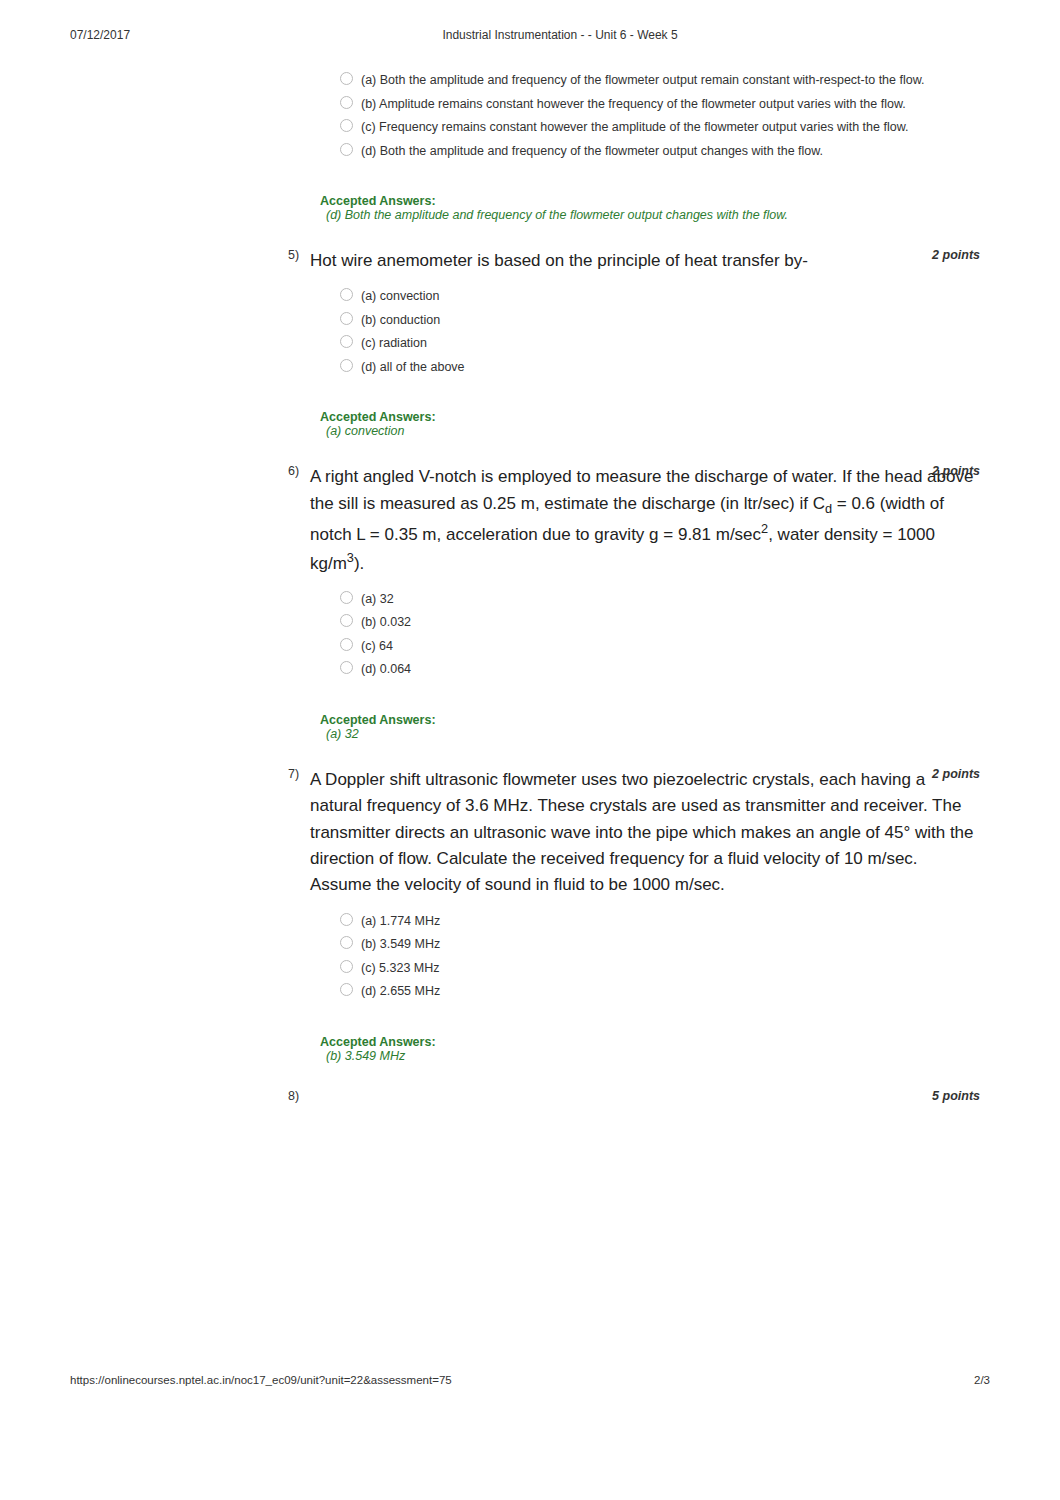07/12/2017
Industrial Instrumentation - - Unit 6 - Week 5
(a) Both the amplitude and frequency of the flowmeter output remain constant with-respect-to the flow.
(b) Amplitude remains constant however the frequency of the flowmeter output varies with the flow.
(c) Frequency remains constant however the amplitude of the flowmeter output varies with the flow.
(d) Both the amplitude and frequency of the flowmeter output changes with the flow.
Accepted Answers:
(d) Both the amplitude and frequency of the flowmeter output changes with the flow.
5) 2 points
Hot wire anemometer is based on the principle of heat transfer by-
(a) convection
(b) conduction
(c) radiation
(d) all of the above
Accepted Answers:
(a) convection
6) 2 points
A right angled V-notch is employed to measure the discharge of water. If the head above the sill is measured as 0.25 m, estimate the discharge (in ltr/sec) if Cd = 0.6 (width of notch L = 0.35 m, acceleration due to gravity g = 9.81 m/sec2, water density = 1000 kg/m3).
(a) 32
(b) 0.032
(c) 64
(d) 0.064
Accepted Answers:
(a) 32
7) 2 points
A Doppler shift ultrasonic flowmeter uses two piezoelectric crystals, each having a natural frequency of 3.6 MHz. These crystals are used as transmitter and receiver. The transmitter directs an ultrasonic wave into the pipe which makes an angle of 45° with the direction of flow. Calculate the received frequency for a fluid velocity of 10 m/sec. Assume the velocity of sound in fluid to be 1000 m/sec.
(a) 1.774 MHz
(b) 3.549 MHz
(c) 5.323 MHz
(d) 2.655 MHz
Accepted Answers:
(b) 3.549 MHz
8) 5 points
https://onlinecourses.nptel.ac.in/noc17_ec09/unit?unit=22&assessment=75 2/3